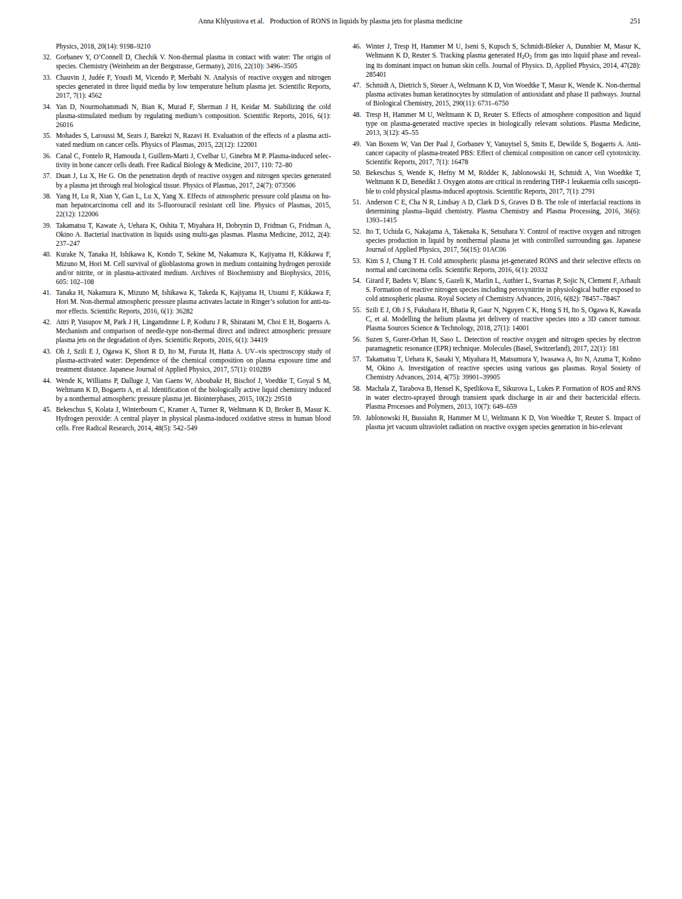Anna Khlyustova et al. Production of RONS in liquids by plasma jets for plasma medicine
251
Physics, 2018, 20(14): 9198–9210
32. Gorbanev Y, O’Connell D, Chechik V. Non-thermal plasma in contact with water: The origin of species. Chemistry (Weinheim an der Bergstrasse, Germany), 2016, 22(10): 3496–3505
33. Chauvin J, Judée F, Yousfi M, Vicendo P, Merbahi N. Analysis of reactive oxygen and nitrogen species generated in three liquid media by low temperature helium plasma jet. Scientific Reports, 2017, 7(1): 4562
34. Yan D, Nourmohammadi N, Bian K, Murad F, Sherman J H, Keidar M. Stabilizing the cold plasma-stimulated medium by regulating medium’s composition. Scientific Reports, 2016, 6(1): 26016
35. Mohades S, Laroussi M, Sears J, Barekzi N, Razavi H. Evaluation of the effects of a plasma activated medium on cancer cells. Physics of Plasmas, 2015, 22(12): 122001
36. Canal C, Fontelo R, Hamouda I, Guillem-Marti J, Cvelbar U, Ginebra M P. Plasma-induced selectivity in bone cancer cells death. Free Radical Biology & Medicine, 2017, 110: 72–80
37. Duan J, Lu X, He G. On the penetration depth of reactive oxygen and nitrogen species generated by a plasma jet through real biological tissue. Physics of Plasmas, 2017, 24(7): 073506
38. Yang H, Lu R, Xian Y, Gan L, Lu X, Yang X. Effects of atmospheric pressure cold plasma on human hepatocarcinoma cell and its 5-fluorouracil resistant cell line. Physics of Plasmas, 2015, 22(12): 122006
39. Takamatsu T, Kawate A, Uehara K, Oshita T, Miyahara H, Dobrynin D, Fridman G, Fridman A, Okino A. Bacterial inactivation in liquids using multi-gas plasmas. Plasma Medicine, 2012, 2(4): 237–247
40. Kurake N, Tanaka H, Ishikawa K, Kondo T, Sekine M, Nakamura K, Kajiyama H, Kikkawa F, Mizuno M, Hori M. Cell survival of glioblastoma grown in medium containing hydrogen peroxide and/or nitrite, or in plasma-activated medium. Archives of Biochemistry and Biophysics, 2016, 605: 102–108
41. Tanaka H, Nakamura K, Mizuno M, Ishikawa K, Takeda K, Kajiyama H, Utsumi F, Kikkawa F, Hori M. Non-thermal atmospheric pressure plasma activates lactate in Ringer’s solution for anti-tumor effects. Scientific Reports, 2016, 6(1): 36282
42. Attri P, Yusupov M, Park J H, Lingamdinne L P, Koduru J R, Shiratani M, Choi E H, Bogaerts A. Mechanism and comparison of needle-type non-thermal direct and indirect atmospheric pressure plasma jets on the degradation of dyes. Scientific Reports, 2016, 6(1): 34419
43. Oh J, Szili E J, Ogawa K, Short R D, Ito M, Furuta H, Hatta A. UV–vis spectroscopy study of plasma-activated water: Dependence of the chemical composition on plasma exposure time and treatment distance. Japanese Journal of Applied Physics, 2017, 57(1): 0102B9
44. Wende K, Williams P, Dalluge J, Van Gaens W, Aboubakr H, Bischof J, Voedtke T, Goyal S M, Weltmann K D, Bogaerts A, et al. Identification of the biologically active liquid chemistry induced by a nonthermal atmospheric pressure plasma jet. Biointerphases, 2015, 10(2): 29518
45. Bekeschus S, Kolata J, Winterbourn C, Kramer A, Turner R, Weltmann K D, Broker B, Masur K. Hydrogen peroxide: A central player in physical plasma-induced oxidative stress in human blood cells. Free Radical Research, 2014, 48(5): 542–549
46. Winter J, Tresp H, Hammer M U, Iseni S, Kupsch S, Schmidt-Bleker A, Dunnbier M, Masur K, Weltmann K D, Reuter S. Tracking plasma generated H2O2 from gas into liquid phase and revealing its dominant impact on human skin cells. Journal of Physics. D, Applied Physics, 2014, 47(28): 285401
47. Schmidt A, Dietrich S, Steuer A, Weltmann K D, Von Woedtke T, Masur K, Wende K. Non-thermal plasma activates human keratinocytes by stimulation of antioxidant and phase II pathways. Journal of Biological Chemistry, 2015, 290(11): 6731–6750
48. Tresp H, Hammer M U, Weltmann K D, Reuter S. Effects of atmosphere composition and liquid type on plasma-generated reactive species in biologically relevant solutions. Plasma Medicine, 2013, 3(12): 45–55
49. Van Boxem W, Van Der Paal J, Gorbanev Y, Vanuytsel S, Smits E, Dewilde S, Bogaerts A. Anti-cancer capacity of plasma-treated PBS: Effect of chemical composition on cancer cell cytotoxicity. Scientific Reports, 2017, 7(1): 16478
50. Bekeschus S, Wende K, Hefny M M, Rödder K, Jablonowski H, Schmidt A, Von Woedtke T, Weltmann K D, Benedikt J. Oxygen atoms are critical in rendering THP-1 leukaemia cells susceptible to cold physical plasma-induced apoptosis. Scientific Reports, 2017, 7(1): 2791
51. Anderson C E, Cha N R, Lindsay A D, Clark D S, Graves D B. The role of interfacial reactions in determining plasma–liquid chemistry. Plasma Chemistry and Plasma Processing, 2016, 36(6): 1393–1415
52. Ito T, Uchida G, Nakajama A, Takenaka K, Setsuhara Y. Control of reactive oxygen and nitrogen species production in liquid by nonthermal plasma jet with controlled surrounding gas. Japanese Journal of Applied Physics, 2017, 56(1S): 01AC06
53. Kim S J, Chung T H. Cold atmospheric plasma jet-generated RONS and their selective effects on normal and carcinoma cells. Scientific Reports, 2016, 6(1): 20332
54. Girard F, Badets V, Blanc S, Gazeli K, Marlin L, Authier L, Svarnas P, Sojic N, Clement F, Arbault S. Formation of reactive nitrogen species including peroxynitrite in physiological buffer exposed to cold atmospheric plasma. Royal Society of Chemistry Advances, 2016, 6(82): 78457–78467
55. Szili E J, Oh J S, Fukuhara H, Bhatia R, Gaur N, Nguyen C K, Hong S H, Ito S, Ogawa K, Kawada C, et al. Modelling the helium plasma jet delivery of reactive species into a 3D cancer tumour. Plasma Sources Science & Technology, 2018, 27(1): 14001
56. Suzen S, Gurer-Orhan H, Saso L. Detection of reactive oxygen and nitrogen species by electron paramagnetic resonance (EPR) technique. Molecules (Basel, Switzerland), 2017, 22(1): 181
57. Takamatsu T, Uehara K, Sasaki Y, Miyahara H, Matsumura Y, Iwasawa A, Ito N, Azuma T, Kohno M, Okino A. Investigation of reactive species using various gas plasmas. Royal Sosiety of Chemistry Advances, 2014, 4(75): 39901–39905
58. Machala Z, Tarabova B, Hensel K, Spetlikova E, Sikurova L, Lukes P. Formation of ROS and RNS in water electro-sprayed through transient spark discharge in air and their bactericidal effects. Plasma Processes and Polymers, 2013, 10(7): 649–659
59. Jablonowski H, Bussiahn R, Hammer M U, Weltmann K D, Von Woedtke T, Reuter S. Impact of plasma jet vacuum ultraviolet radiation on reactive oxygen species generation in bio-relevant